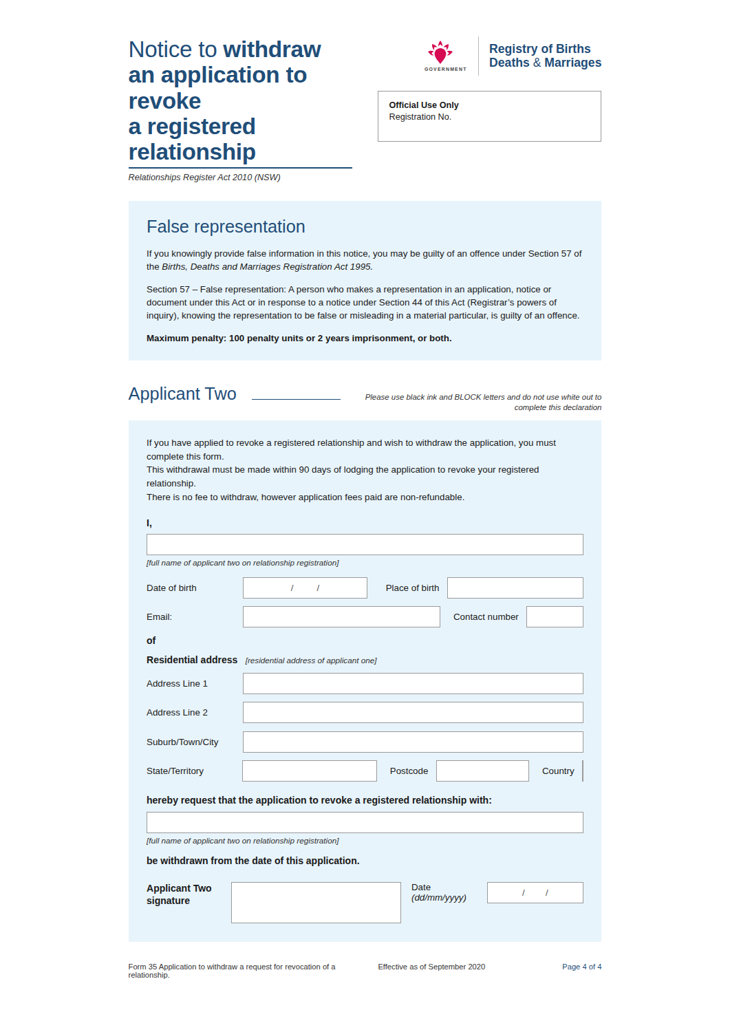Notice to withdraw
an application to revoke
a registered relationship
Relationships Register Act 2010 (NSW)
GOVERNMENT
Registry of Births
Deaths & Marriages
Official Use Only
Registration No.
False representation
If you knowingly provide false information in this notice, you may be guilty of an offence under Section 57 of the Births, Deaths and Marriages Registration Act 1995.
Section 57 – False representation: A person who makes a representation in an application, notice or document under this Act or in response to a notice under Section 44 of this Act (Registrar’s powers of inquiry), knowing the representation to be false or misleading in a material particular, is guilty of an offence.
Maximum penalty: 100 penalty units or 2 years imprisonment, or both.
Applicant Two
Please use black ink and BLOCK letters and do not use white out to complete this declaration
If you have applied to revoke a registered relationship and wish to withdraw the application, you must complete this form.
This withdrawal must be made within 90 days of lodging the application to revoke your registered relationship.
There is no fee to withdraw, however application fees paid are non-refundable.
I,
[full name of applicant two on relationship registration]
Date of birth
//
Place of birth
Email:
Contact number
of
Residential address [residential address of applicant one]
Address Line 1
Address Line 2
Suburb/Town/City
State/Territory
Postcode
Country
hereby request that the application to revoke a registered relationship with:
[full name of applicant two on relationship registration]
be withdrawn from the date of this application.
Applicant Two
signature
Date (dd/mm/yyyy)
//
Form 35 Application to withdraw a request for revocation of a relationship.
Effective as of September 2020
Page 4 of 4